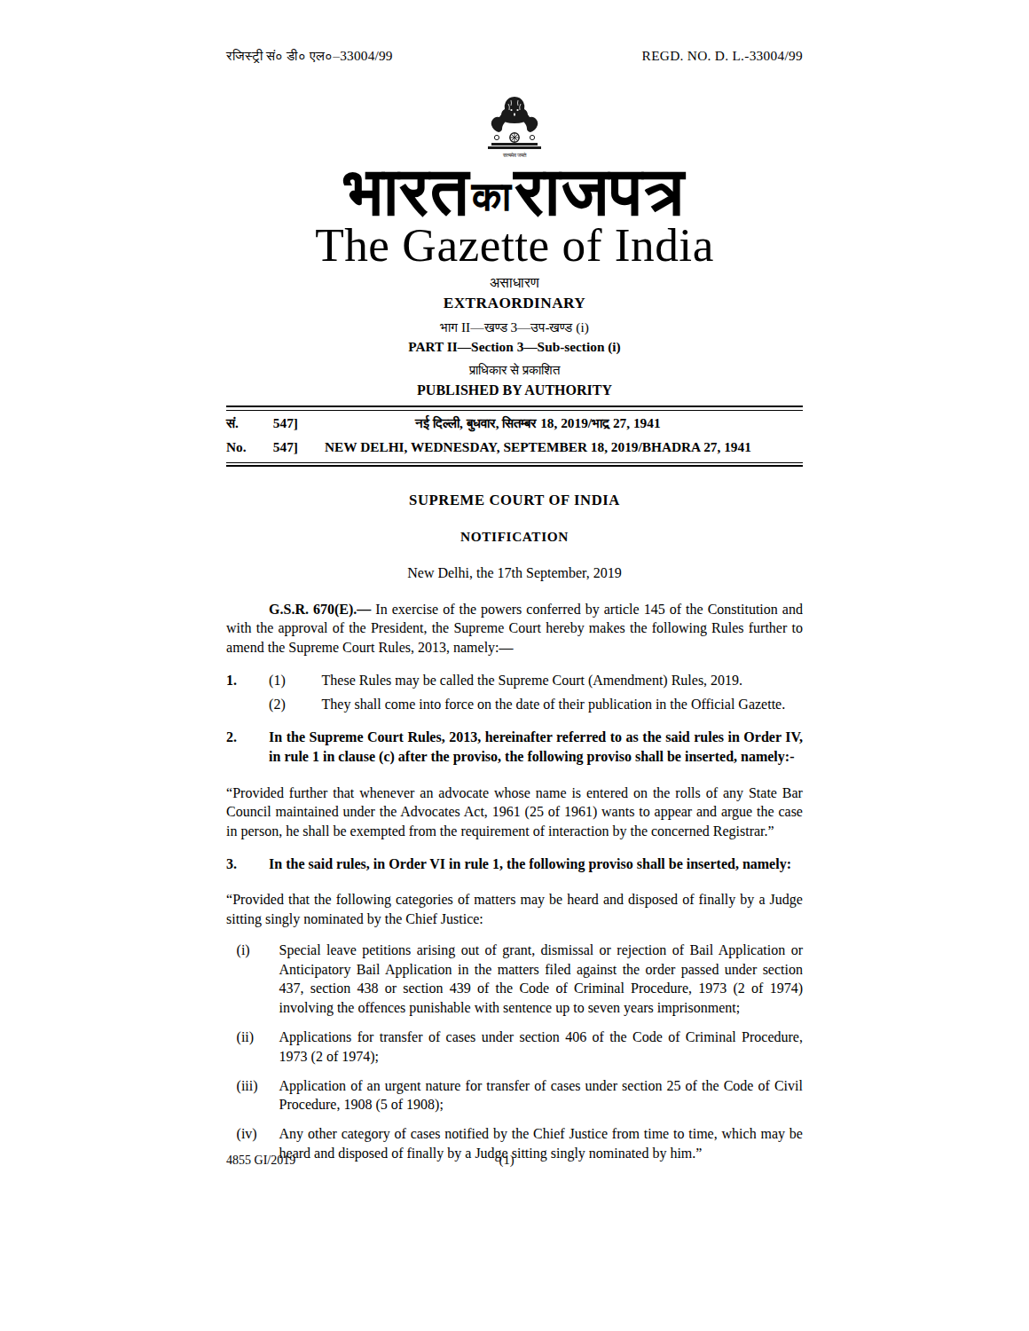रजिस्ट्री सं० डी० एल०–33004/99
REGD. NO. D. L.-33004/99
सत्यमेव जयते
भारतकाराजपत्र
The Gazette of India
असाधारण
EXTRAORDINARY
भाग II—खण्ड 3—उप-खण्ड (i)
PART II—Section 3—Sub-section (i)
प्राधिकार से प्रकाशित
PUBLISHED BY AUTHORITY
सं.
547]
नई दिल्ली, बुधवार, सितम्बर 18, 2019/भाद्र 27, 1941
No.
547]
NEW DELHI, WEDNESDAY, SEPTEMBER 18, 2019/BHADRA 27, 1941
SUPREME COURT OF INDIA
NOTIFICATION
New Delhi, the 17th September, 2019
G.S.R. 670(E).— In exercise of the powers conferred by article 145 of the Constitution and with the approval of the President, the Supreme Court hereby makes the following Rules further to amend the Supreme Court Rules, 2013, namely:—
1.
(1)
These Rules may be called the Supreme Court (Amendment) Rules, 2019.
(2)
They shall come into force on the date of their publication in the Official Gazette.
2.
In the Supreme Court Rules, 2013, hereinafter referred to as the said rules in Order IV, in rule 1 in clause (c) after the proviso, the following proviso shall be inserted, namely:-
“Provided further that whenever an advocate whose name is entered on the rolls of any State Bar Council maintained under the Advocates Act, 1961 (25 of 1961) wants to appear and argue the case in person, he shall be exempted from the requirement of interaction by the concerned Registrar.”
3.
In the said rules, in Order VI in rule 1, the following proviso shall be inserted, namely:
“Provided that the following categories of matters may be heard and disposed of finally by a Judge sitting singly nominated by the Chief Justice:
(i)
Special leave petitions arising out of grant, dismissal or rejection of Bail Application or Anticipatory Bail Application in the matters filed against the order passed under section 437, section 438 or section 439 of the Code of Criminal Procedure, 1973 (2 of 1974) involving the offences punishable with sentence up to seven years imprisonment;
(ii)
Applications for transfer of cases under section 406 of the Code of Criminal Procedure, 1973 (2 of 1974);
(iii)
Application of an urgent nature for transfer of cases under section 25 of the Code of Civil Procedure, 1908 (5 of 1908);
(iv)
Any other category of cases notified by the Chief Justice from time to time, which may be heard and disposed of finally by a Judge sitting singly nominated by him.”
4855 GI/2019
(1)